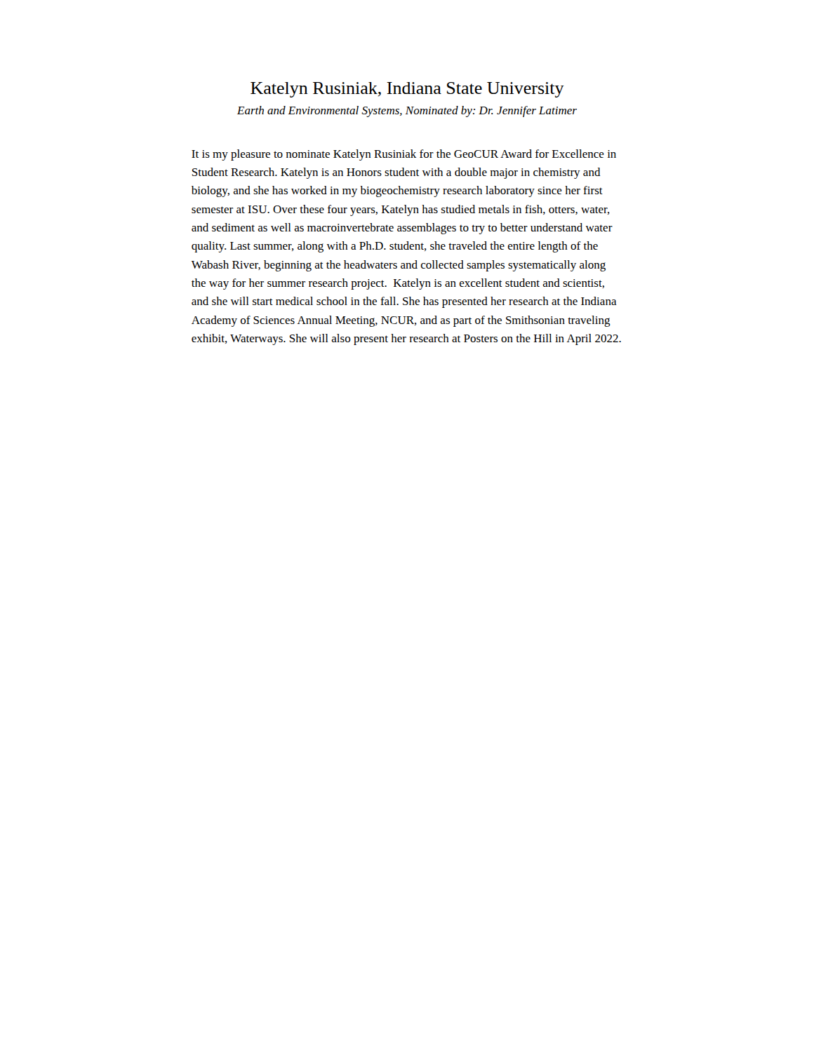Katelyn Rusiniak, Indiana State University
Earth and Environmental Systems, Nominated by: Dr. Jennifer Latimer
It is my pleasure to nominate Katelyn Rusiniak for the GeoCUR Award for Excellence in Student Research. Katelyn is an Honors student with a double major in chemistry and biology, and she has worked in my biogeochemistry research laboratory since her first semester at ISU. Over these four years, Katelyn has studied metals in fish, otters, water, and sediment as well as macroinvertebrate assemblages to try to better understand water quality. Last summer, along with a Ph.D. student, she traveled the entire length of the Wabash River, beginning at the headwaters and collected samples systematically along the way for her summer research project. Katelyn is an excellent student and scientist, and she will start medical school in the fall. She has presented her research at the Indiana Academy of Sciences Annual Meeting, NCUR, and as part of the Smithsonian traveling exhibit, Waterways. She will also present her research at Posters on the Hill in April 2022.